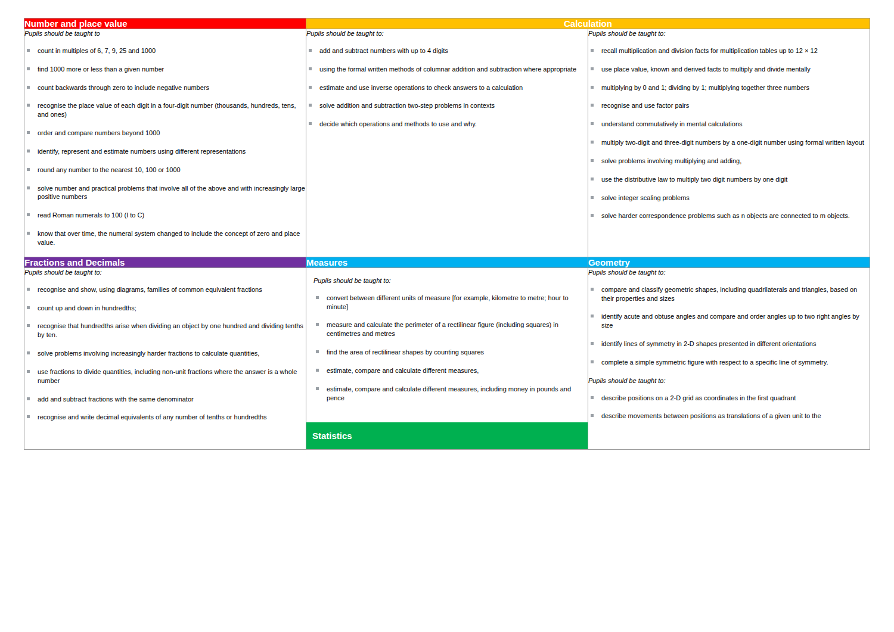| Number and place value | Calculation |
| Pupils should be taught to count in multiples of 6, 7, 9, 25 and 1000 find 1000 more or less than a given number count backwards through zero to include negative numbers recognise the place value of each digit in a four-digit number (thousands, hundreds, tens, and ones) order and compare numbers beyond 1000 identify, represent and estimate numbers using different representations round any number to the nearest 10, 100 or 1000 solve number and practical problems that involve all of the above and with increasingly large positive numbers read Roman numerals to 100 (I to C) know that over time, the numeral system changed to include the concept of zero and place value. | Pupils should be taught to: add and subtract numbers with up to 4 digits using the formal written methods of columnar addition and subtraction where appropriate estimate and use inverse operations to check answers to a calculation solve addition and subtraction two-step problems in contexts decide which operations and methods to use and why. | Pupils should be taught to: recall multiplication and division facts for multiplication tables up to 12 × 12 use place value, known and derived facts to multiply and divide mentally multiplying by 0 and 1; dividing by 1; multiplying together three numbers recognise and use factor pairs understand commutatively in mental calculations multiply two-digit and three-digit numbers by a one-digit number using formal written layout solve problems involving multiplying and adding, use the distributive law to multiply two digit numbers by one digit solve integer scaling problems solve harder correspondence problems such as n objects are connected to m objects. |
| Fractions and Decimals | Measures | Geometry |
| Pupils should be taught to: recognise and show, using diagrams, families of common equivalent fractions count up and down in hundredths; recognise that hundredths arise when dividing an object by one hundred and dividing tenths by ten. solve problems involving increasingly harder fractions to calculate quantities, use fractions to divide quantities, including non-unit fractions where the answer is a whole number add and subtract fractions with the same denominator recognise and write decimal equivalents of any number of tenths or hundredths | Pupils should be taught to: convert between different units of measure [for example, kilometre to metre; hour to minute] measure and calculate the perimeter of a rectilinear figure (including squares) in centimetres and metres find the area of rectilinear shapes by counting squares estimate, compare and calculate different measures, estimate, compare and calculate different measures, including money in pounds and pence Statistics | Pupils should be taught to: compare and classify geometric shapes, including quadrilaterals and triangles, based on their properties and sizes identify acute and obtuse angles and compare and order angles up to two right angles by size identify lines of symmetry in 2-D shapes presented in different orientations complete a simple symmetric figure with respect to a specific line of symmetry. Pupils should be taught to: describe positions on a 2-D grid as coordinates in the first quadrant describe movements between positions as translations of a given unit to the |